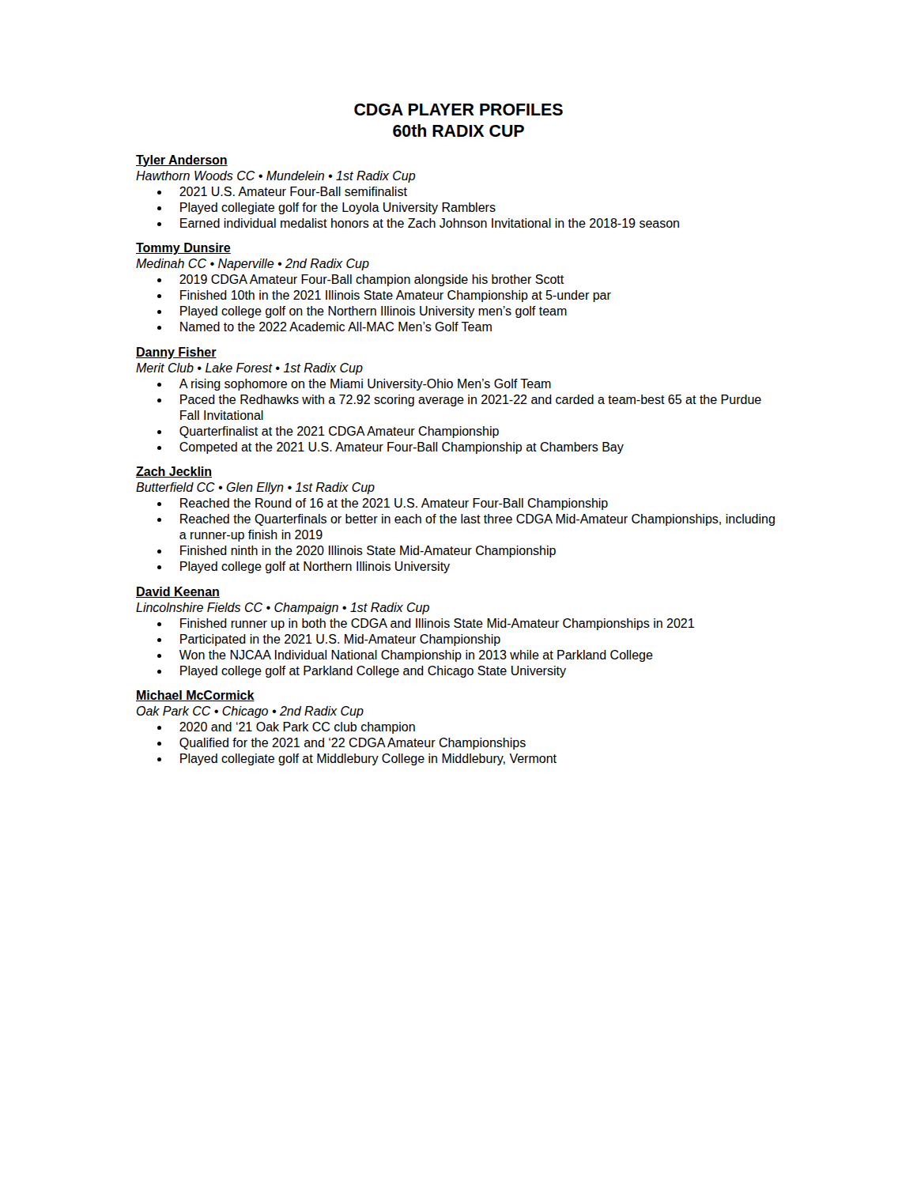CDGA PLAYER PROFILES60th RADIX CUP
Tyler Anderson
Hawthorn Woods CC • Mundelein • 1st Radix Cup
2021 U.S. Amateur Four-Ball semifinalist
Played collegiate golf for the Loyola University Ramblers
Earned individual medalist honors at the Zach Johnson Invitational in the 2018-19 season
Tommy Dunsire
Medinah CC • Naperville • 2nd Radix Cup
2019 CDGA Amateur Four-Ball champion alongside his brother Scott
Finished 10th in the 2021 Illinois State Amateur Championship at 5-under par
Played college golf on the Northern Illinois University men’s golf team
Named to the 2022 Academic All-MAC Men’s Golf Team
Danny Fisher
Merit Club • Lake Forest • 1st Radix Cup
A rising sophomore on the Miami University-Ohio Men’s Golf Team
Paced the Redhawks with a 72.92 scoring average in 2021-22 and carded a team-best 65 at the Purdue Fall Invitational
Quarterfinalist at the 2021 CDGA Amateur Championship
Competed at the 2021 U.S. Amateur Four-Ball Championship at Chambers Bay
Zach Jecklin
Butterfield CC • Glen Ellyn • 1st Radix Cup
Reached the Round of 16 at the 2021 U.S. Amateur Four-Ball Championship
Reached the Quarterfinals or better in each of the last three CDGA Mid-Amateur Championships, including a runner-up finish in 2019
Finished ninth in the 2020 Illinois State Mid-Amateur Championship
Played college golf at Northern Illinois University
David Keenan
Lincolnshire Fields CC • Champaign • 1st Radix Cup
Finished runner up in both the CDGA and Illinois State Mid-Amateur Championships in 2021
Participated in the 2021 U.S. Mid-Amateur Championship
Won the NJCAA Individual National Championship in 2013 while at Parkland College
Played college golf at Parkland College and Chicago State University
Michael McCormick
Oak Park CC • Chicago • 2nd Radix Cup
2020 and ‘21 Oak Park CC club champion
Qualified for the 2021 and ‘22 CDGA Amateur Championships
Played collegiate golf at Middlebury College in Middlebury, Vermont